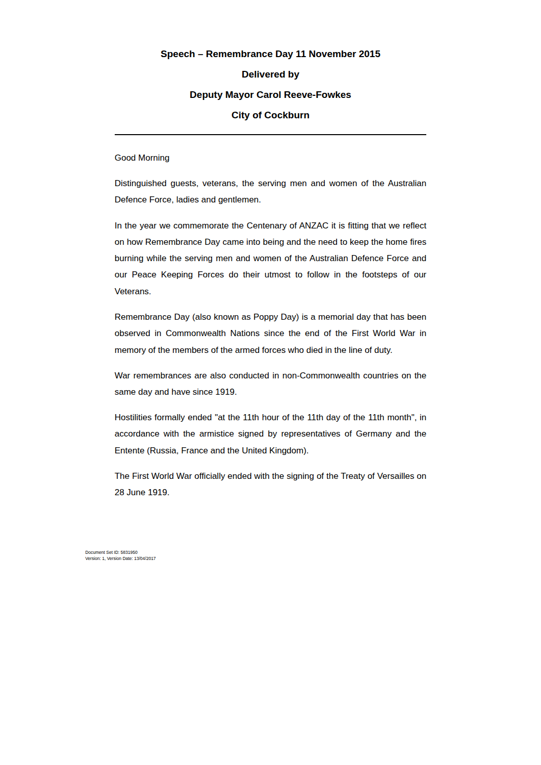Speech – Remembrance Day 11 November 2015 Delivered by Deputy Mayor Carol Reeve-Fowkes City of Cockburn
Good Morning
Distinguished guests, veterans, the serving men and women of the Australian Defence Force, ladies and gentlemen.
In the year we commemorate the Centenary of ANZAC it is fitting that we reflect on how Remembrance Day came into being and the need to keep the home fires burning while the serving men and women of the Australian Defence Force and our Peace Keeping Forces do their utmost to follow in the footsteps of our Veterans.
Remembrance Day (also known as Poppy Day) is a memorial day that has been observed in Commonwealth Nations since the end of the First World War in memory of the members of the armed forces who died in the line of duty.
War remembrances are also conducted in non-Commonwealth countries on the same day and have since 1919.
Hostilities formally ended "at the 11th hour of the 11th day of the 11th month", in accordance with the armistice signed by representatives of Germany and the Entente (Russia, France and the United Kingdom).
The First World War officially ended with the signing of the Treaty of Versailles on 28 June 1919.
Document Set ID: 5831950
Version: 1, Version Date: 13/04/2017